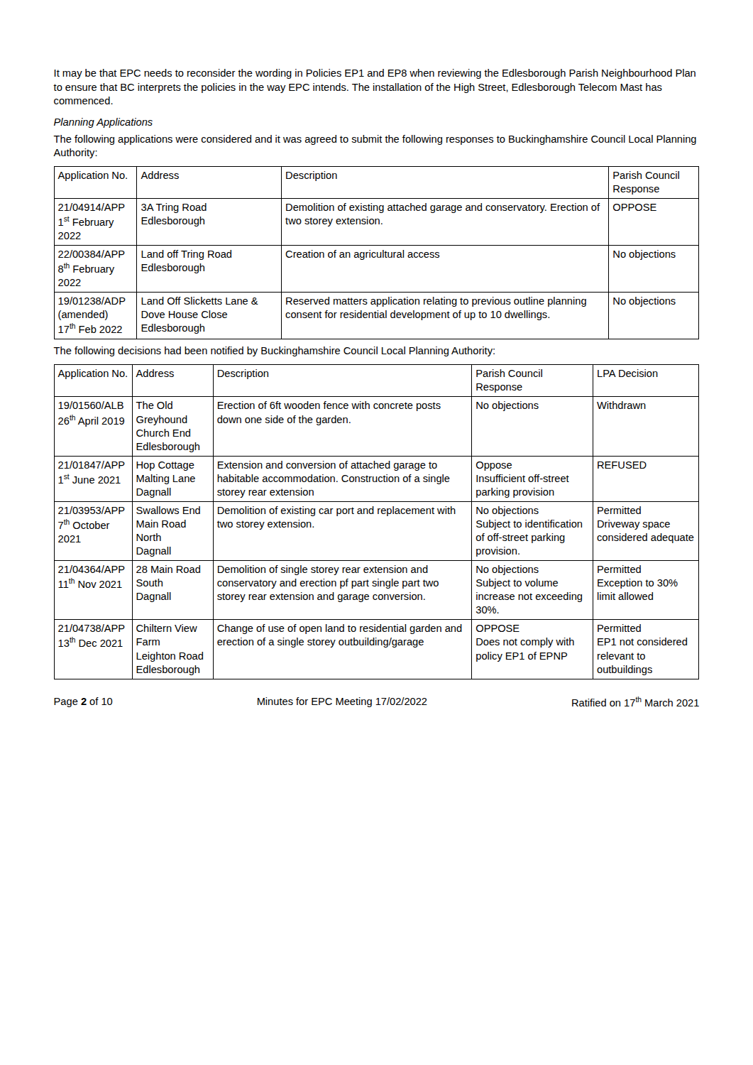It may be that EPC needs to reconsider the wording in Policies EP1 and EP8 when reviewing the Edlesborough Parish Neighbourhood Plan to ensure that BC interprets the policies in the way EPC intends. The installation of the High Street, Edlesborough Telecom Mast has commenced.
Planning Applications
The following applications were considered and it was agreed to submit the following responses to Buckinghamshire Council Local Planning Authority:
| Application No. | Address | Description | Parish Council Response |
| --- | --- | --- | --- |
| 21/04914/APP 1 st February 2022 | 3A Tring Road Edlesborough | Demolition of existing attached garage and conservatory. Erection of two storey extension. | OPPOSE |
| 22/00384/APP 8 th February 2022 | Land off Tring Road Edlesborough | Creation of an agricultural access | No objections |
| 19/01238/ADP (amended) 17 th Feb 2022 | Land Off Slicketts Lane & Dove House Close Edlesborough | Reserved matters application relating to previous outline planning consent for residential development of up to 10 dwellings. | No objections |
The following decisions had been notified by Buckinghamshire Council Local Planning Authority:
| Application No. | Address | Description | Parish Council Response | LPA Decision |
| --- | --- | --- | --- | --- |
| 19/01560/ALB 26 th April 2019 | The Old Greyhound Church End Edlesborough | Erection of 6ft wooden fence with concrete posts down one side of the garden. | No objections | Withdrawn |
| 21/01847/APP 1 st June 2021 | Hop Cottage Malting Lane Dagnall | Extension and conversion of attached garage to habitable accommodation. Construction of a single storey rear extension | Oppose Insufficient off-street parking provision | REFUSED |
| 21/03953/APP 7 th October 2021 | Swallows End Main Road North Dagnall | Demolition of existing car port and replacement with two storey extension. | No objections Subject to identification of off-street parking provision. | Permitted Driveway space considered adequate |
| 21/04364/APP 11 th Nov 2021 | 28 Main Road South Dagnall | Demolition of single storey rear extension and conservatory and erection pf part single part two storey rear extension and garage conversion. | No objections Subject to volume increase not exceeding 30%. | Permitted Exception to 30% limit allowed |
| 21/04738/APP 13 th Dec 2021 | Chiltern View Farm Leighton Road Edlesborough | Change of use of open land to residential garden and erection of a single storey outbuilding/garage | OPPOSE Does not comply with policy EP1 of EPNP | Permitted EP1 not considered relevant to outbuildings |
Page 2 of 10 Minutes for EPC Meeting 17/02/2022 Ratified on 17th March 2021